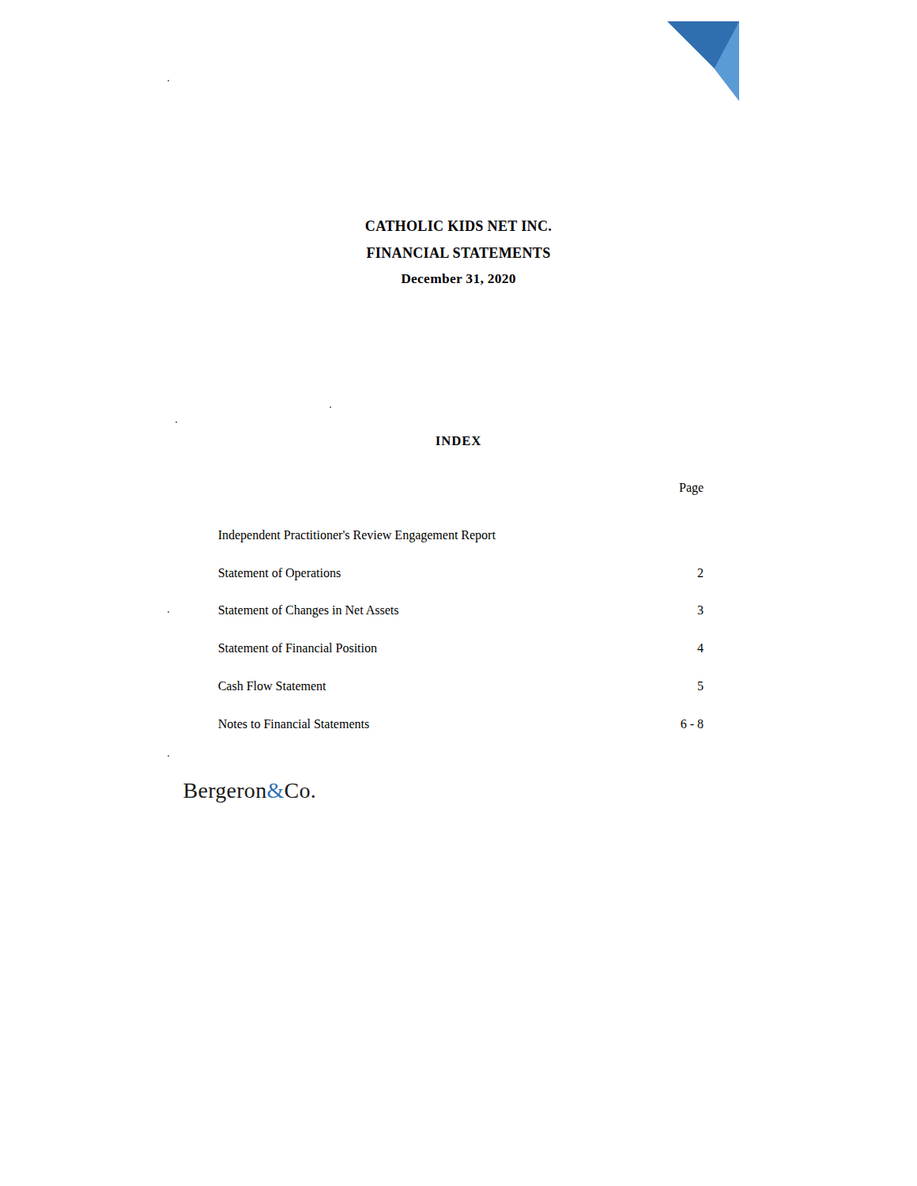CATHOLIC KIDS NET INC.
FINANCIAL STATEMENTS
December 31, 2020
INDEX
Page
| Independent Practitioner's Review Engagement Report | |
| Statement of Operations | 2 |
| Statement of Changes in Net Assets | 3 |
| Statement of Financial Position | 4 |
| Cash Flow Statement | 5 |
| Notes to Financial Statements | 6 - 8 |
Bergeron&Co.